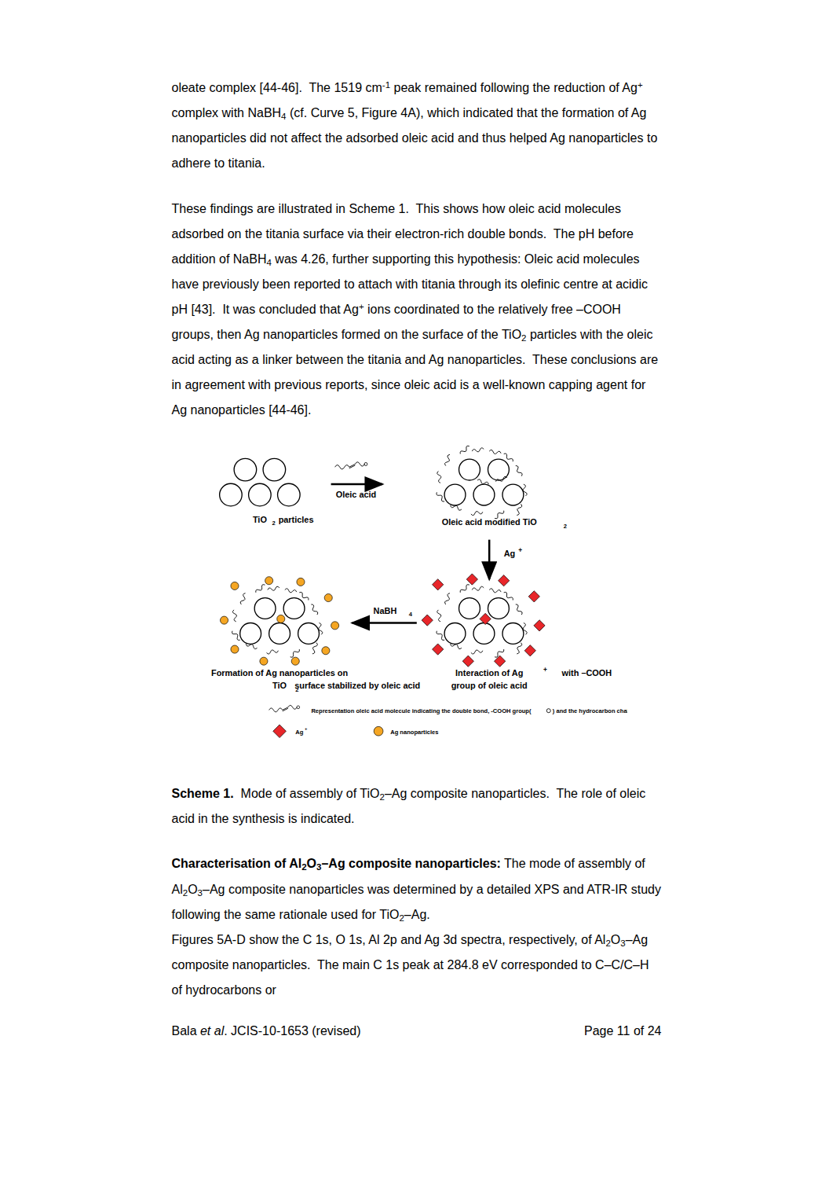oleate complex [44-46]. The 1519 cm-1 peak remained following the reduction of Ag+ complex with NaBH4 (cf. Curve 5, Figure 4A), which indicated that the formation of Ag nanoparticles did not affect the adsorbed oleic acid and thus helped Ag nanoparticles to adhere to titania.
These findings are illustrated in Scheme 1. This shows how oleic acid molecules adsorbed on the titania surface via their electron-rich double bonds. The pH before addition of NaBH4 was 4.26, further supporting this hypothesis: Oleic acid molecules have previously been reported to attach with titania through its olefinic centre at acidic pH [43]. It was concluded that Ag+ ions coordinated to the relatively free –COOH groups, then Ag nanoparticles formed on the surface of the TiO2 particles with the oleic acid acting as a linker between the titania and Ag nanoparticles. These conclusions are in agreement with previous reports, since oleic acid is a well-known capping agent for Ag nanoparticles [44-46].
TiO 2 particles Oleic acid Oleic acid modified TiO 2 Ag + Interaction of Ag + with –COOH group of oleic acid NaBH 4 Formation of Ag nanoparticles on TiO 2 surface stabilized by oleic acid Representation oleic acid molecule indicating the double bond, -COOH group( ) and the hydrocarbon chain Ag + Ag nanoparticles
Scheme 1. Mode of assembly of TiO2–Ag composite nanoparticles. The role of oleic acid in the synthesis is indicated.
Characterisation of Al2O3–Ag composite nanoparticles: The mode of assembly of Al2O3–Ag composite nanoparticles was determined by a detailed XPS and ATR-IR study following the same rationale used for TiO2–Ag.
Figures 5A-D show the C 1s, O 1s, Al 2p and Ag 3d spectra, respectively, of Al2O3–Ag composite nanoparticles. The main C 1s peak at 284.8 eV corresponded to C–C/C–H of hydrocarbons or
Bala et al. JCIS-10-1653 (revised)
Page 11 of 24